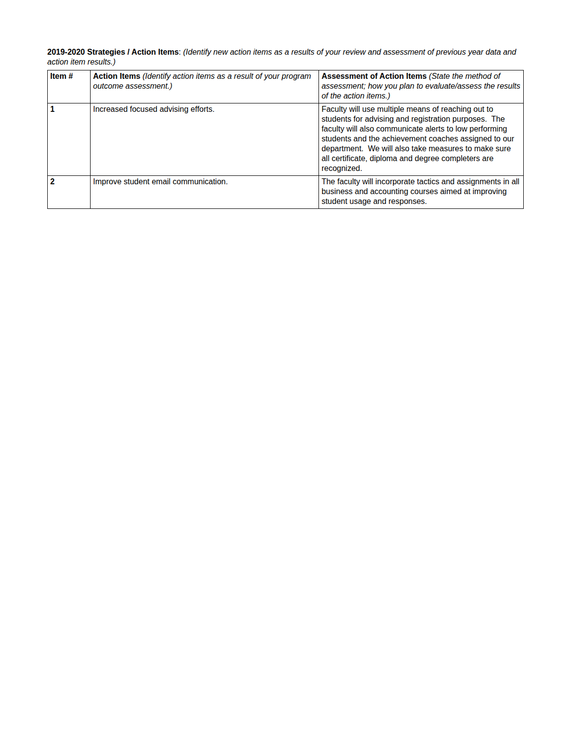2019-2020 Strategies / Action Items: (Identify new action items as a results of your review and assessment of previous year data and action item results.)
| Item # | Action Items (Identify action items as a result of your program outcome assessment.) | Assessment of Action Items (State the method of assessment; how you plan to evaluate/assess the results of the action items.) |
| --- | --- | --- |
| 1 | Increased focused advising efforts. | Faculty will use multiple means of reaching out to students for advising and registration purposes. The faculty will also communicate alerts to low performing students and the achievement coaches assigned to our department. We will also take measures to make sure all certificate, diploma and degree completers are recognized. |
| 2 | Improve student email communication. | The faculty will incorporate tactics and assignments in all business and accounting courses aimed at improving student usage and responses. |